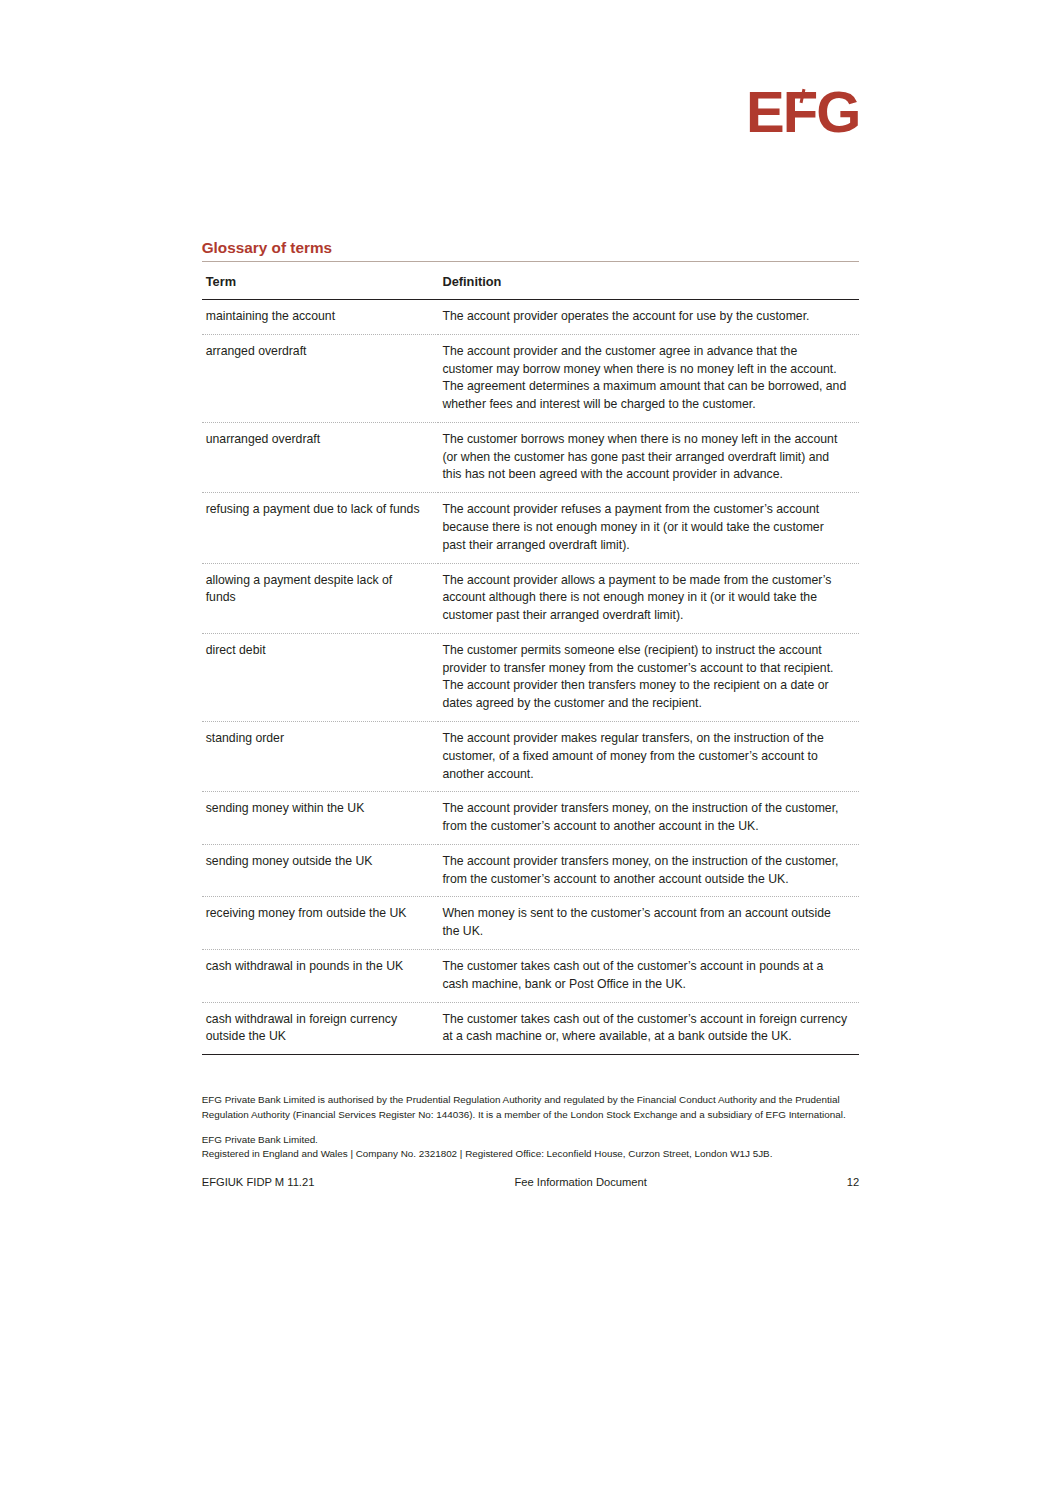EFG
Glossary of terms
| Term | Definition |
| --- | --- |
| maintaining the account | The account provider operates the account for use by the customer. |
| arranged overdraft | The account provider and the customer agree in advance that the customer may borrow money when there is no money left in the account. The agreement determines a maximum amount that can be borrowed, and whether fees and interest will be charged to the customer. |
| unarranged overdraft | The customer borrows money when there is no money left in the account (or when the customer has gone past their arranged overdraft limit) and this has not been agreed with the account provider in advance. |
| refusing a payment due to lack of funds | The account provider refuses a payment from the customer’s account because there is not enough money in it (or it would take the customer past their arranged overdraft limit). |
| allowing a payment despite lack of funds | The account provider allows a payment to be made from the customer’s account although there is not enough money in it (or it would take the customer past their arranged overdraft limit). |
| direct debit | The customer permits someone else (recipient) to instruct the account provider to transfer money from the customer’s account to that recipient. The account provider then transfers money to the recipient on a date or dates agreed by the customer and the recipient. |
| standing order | The account provider makes regular transfers, on the instruction of the customer, of a fixed amount of money from the customer’s account to another account. |
| sending money within the UK | The account provider transfers money, on the instruction of the customer, from the customer’s account to another account in the UK. |
| sending money outside the UK | The account provider transfers money, on the instruction of the customer, from the customer’s account to another account outside the UK. |
| receiving money from outside the UK | When money is sent to the customer’s account from an account outside the UK. |
| cash withdrawal in pounds in the UK | The customer takes cash out of the customer’s account in pounds at a cash machine, bank or Post Office in the UK. |
| cash withdrawal in foreign currency outside the UK | The customer takes cash out of the customer’s account in foreign currency at a cash machine or, where available, at a bank outside the UK. |
EFG Private Bank Limited is authorised by the Prudential Regulation Authority and regulated by the Financial Conduct Authority and the Prudential Regulation Authority (Financial Services Register No: 144036). It is a member of the London Stock Exchange and a subsidiary of EFG International.
EFG Private Bank Limited.
Registered in England and Wales | Company No. 2321802 | Registered Office: Leconfield House, Curzon Street, London W1J 5JB.
EFGIUK FIDP M 11.21 Fee Information Document 12